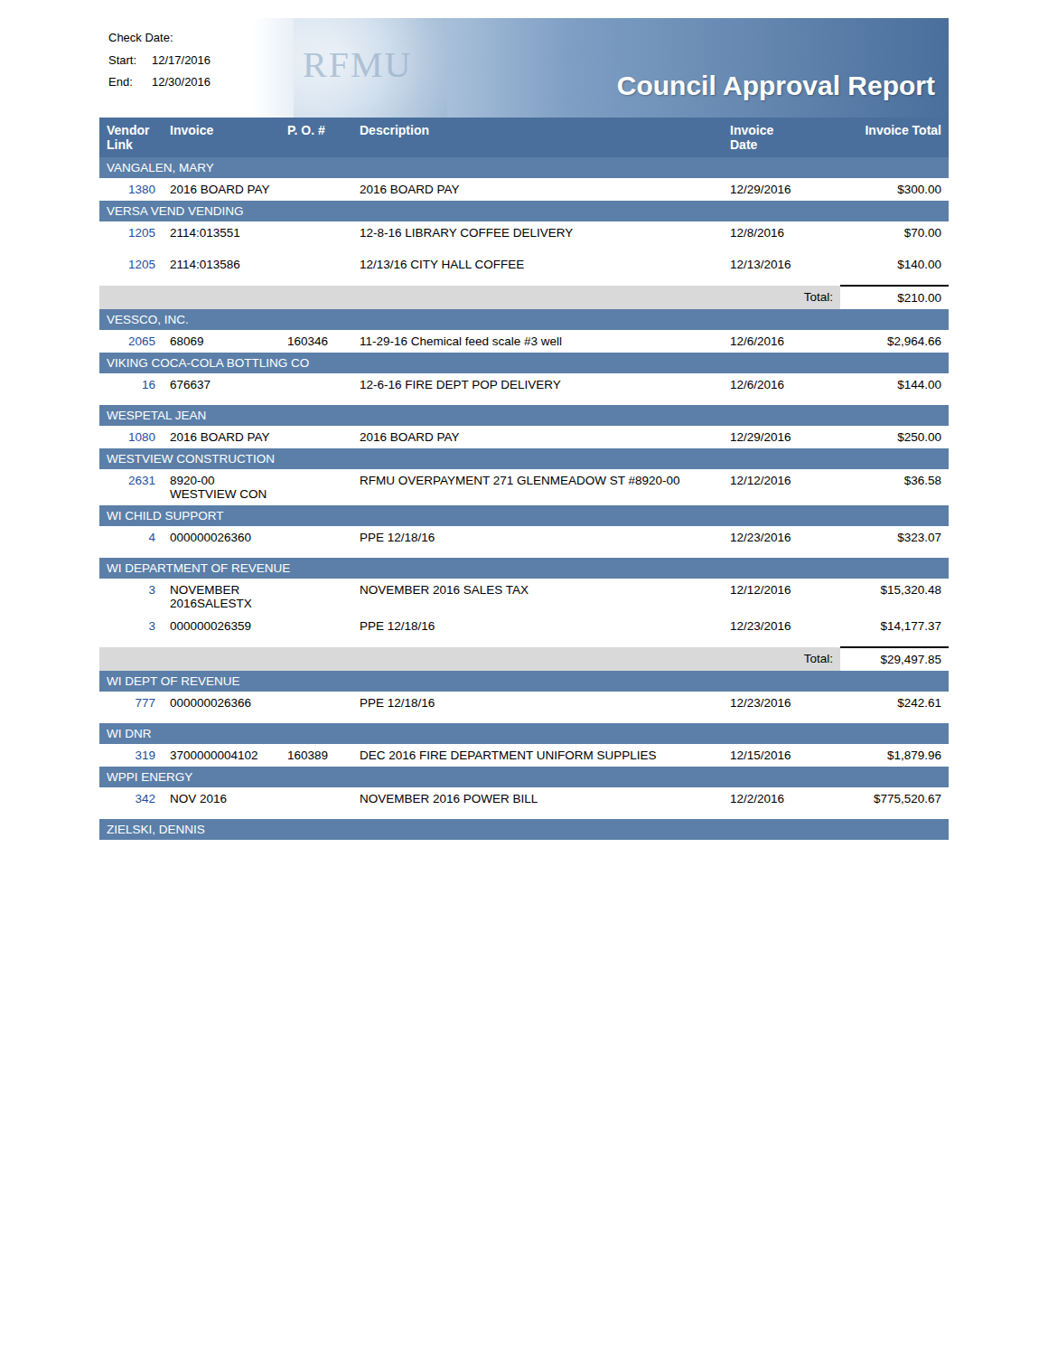Check Date:
Start: 12/17/2016
End: 12/30/2016
RFMU
Council Approval Report
| Vendor Link | Invoice | P. O. # | Description | Invoice Date | Invoice Total |
| --- | --- | --- | --- | --- | --- |
| VANGALEN, MARY |
| 1380 | 2016 BOARD PAY | | 2016 BOARD PAY | 12/29/2016 | $300.00 |
| VERSA VEND VENDING |
| 1205 | 2114:013551 | | 12-8-16 LIBRARY COFFEE DELIVERY | 12/8/2016 | $70.00 |
| 1205 | 2114:013586 | | 12/13/16 CITY HALL COFFEE | 12/13/2016 | $140.00 |
| | Total: | $210.00 |
| VESSCO, INC. |
| 2065 | 68069 | 160346 | 11-29-16 Chemical feed scale #3 well | 12/6/2016 | $2,964.66 |
| VIKING COCA-COLA BOTTLING CO |
| 16 | 676637 | | 12-6-16 FIRE DEPT POP DELIVERY | 12/6/2016 | $144.00 |
| WESPETAL JEAN |
| 1080 | 2016 BOARD PAY | | 2016 BOARD PAY | 12/29/2016 | $250.00 |
| WESTVIEW CONSTRUCTION |
| 2631 | 8920-00 WESTVIEW CON | | RFMU OVERPAYMENT 271 GLENMEADOW ST #8920-00 | 12/12/2016 | $36.58 |
| WI CHILD SUPPORT |
| 4 | 000000026360 | | PPE 12/18/16 | 12/23/2016 | $323.07 |
| WI DEPARTMENT OF REVENUE |
| 3 | NOVEMBER 2016SALESTX | | NOVEMBER 2016 SALES TAX | 12/12/2016 | $15,320.48 |
| 3 | 000000026359 | | PPE 12/18/16 | 12/23/2016 | $14,177.37 |
| | Total: | $29,497.85 |
| WI DEPT OF REVENUE |
| 777 | 000000026366 | | PPE 12/18/16 | 12/23/2016 | $242.61 |
| WI DNR |
| 319 | 3700000004102 | 160389 | DEC 2016 FIRE DEPARTMENT UNIFORM SUPPLIES | 12/15/2016 | $1,879.96 |
| WPPI ENERGY |
| 342 | NOV 2016 | | NOVEMBER 2016 POWER BILL | 12/2/2016 | $775,520.67 |
| ZIELSKI, DENNIS |